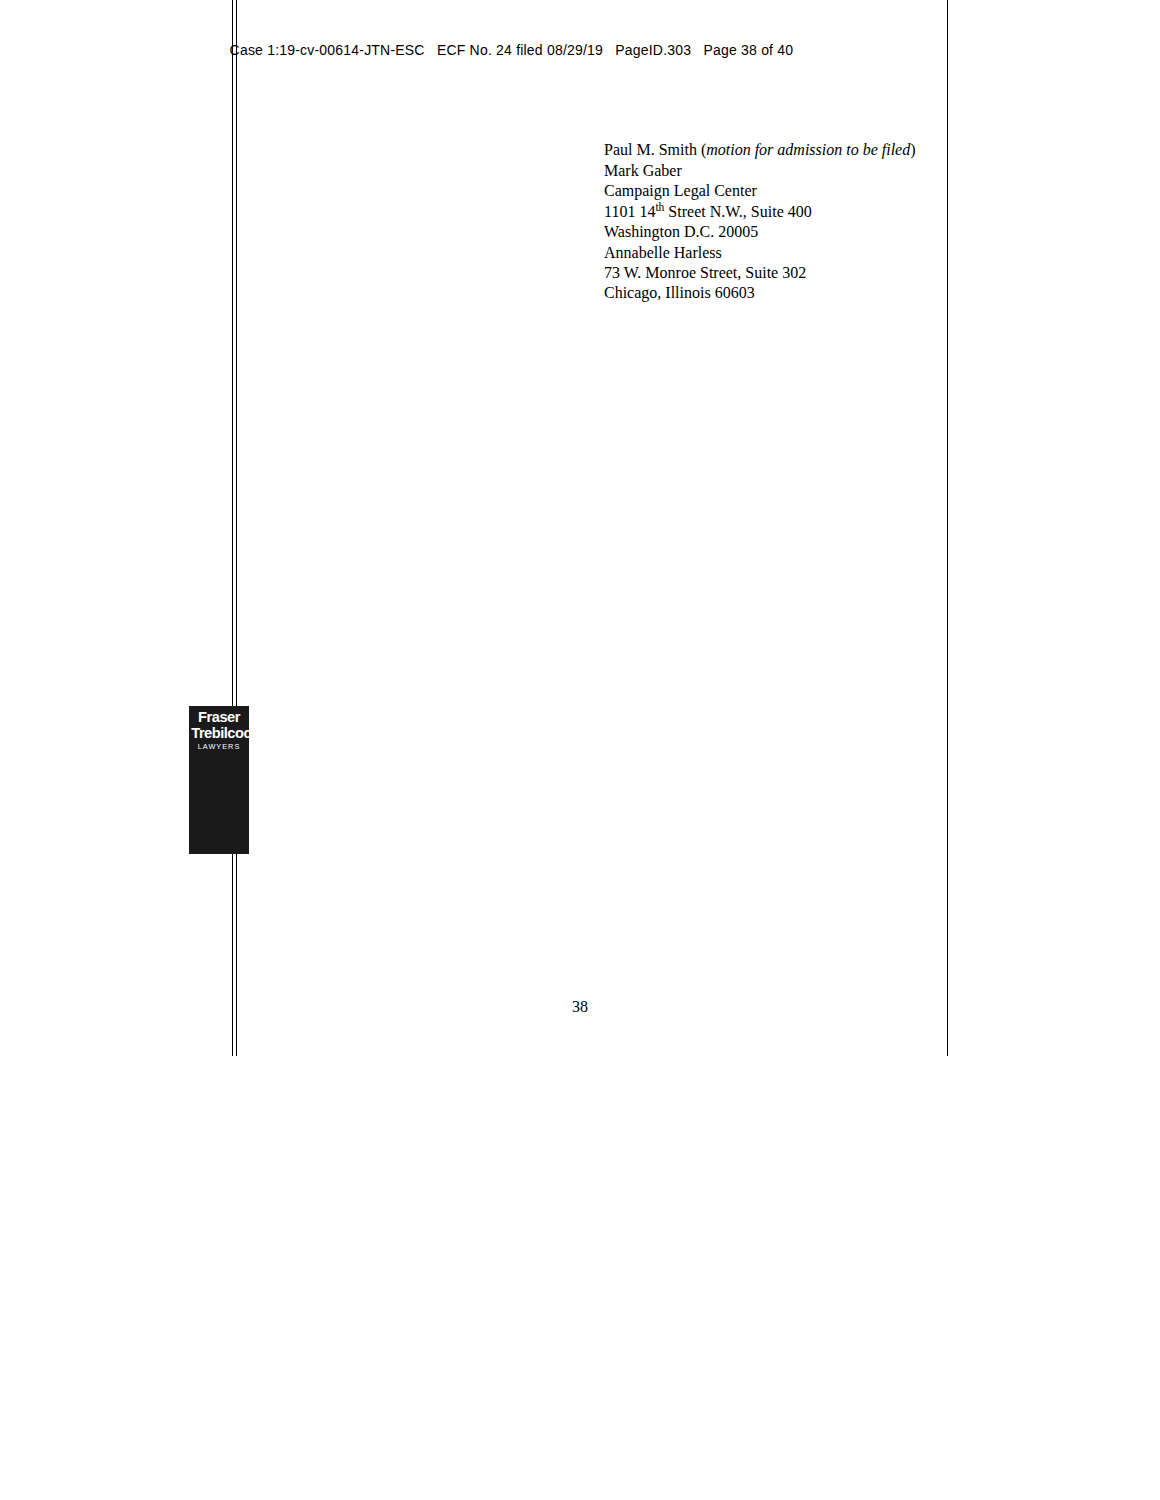Case 1:19-cv-00614-JTN-ESC ECF No. 24 filed 08/29/19 PageID.303 Page 38 of 40
Paul M. Smith (motion for admission to be filed)
Mark Gaber
Campaign Legal Center
1101 14th Street N.W., Suite 400
Washington D.C. 20005
Annabelle Harless
73 W. Monroe Street, Suite 302
Chicago, Illinois 60603
Fraser Trebilcock LAWYERS
38